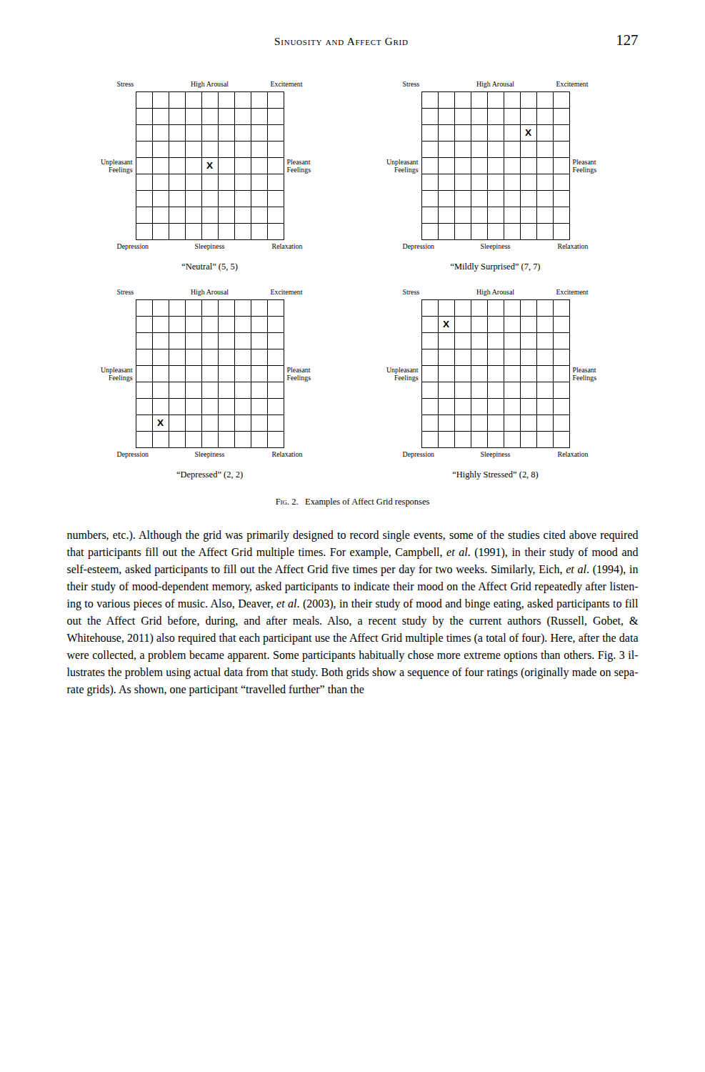Sinuosity and Affect Grid
127
Stress High Arousal Excitement
Unpleasant
Feelings
| | | | | X | | | | |
Pleasant
Feelings
Depression Sleepiness Relaxation
“Neutral” (5, 5)
Stress High Arousal Excitement
Unpleasant
Feelings
| | | | | | | X | | |
Pleasant
Feelings
Depression Sleepiness Relaxation
“Mildly Surprised” (7, 7)
Stress High Arousal Excitement
Unpleasant
Feelings
| | X | | | | | | | |
Pleasant
Feelings
Depression Sleepiness Relaxation
“Depressed” (2, 2)
Stress High Arousal Excitement
Unpleasant
Feelings
| | X | | | | | | | |
Pleasant
Feelings
Depression Sleepiness Relaxation
“Highly Stressed” (2, 8)
Fig. 2. Examples of Affect Grid responses
numbers, etc.). Although the grid was primarily designed to record single events, some of the studies cited above required that participants fill out the Affect Grid multiple times. For example, Campbell, et al. (1991), in their study of mood and self-esteem, asked participants to fill out the Affect Grid five times per day for two weeks. Similarly, Eich, et al. (1994), in their study of mood-dependent memory, asked participants to indicate their mood on the Affect Grid repeatedly after listening to various pieces of music. Also, Deaver, et al. (2003), in their study of mood and binge eating, asked participants to fill out the Affect Grid before, during, and after meals. Also, a recent study by the current authors (Russell, Gobet, & Whitehouse, 2011) also required that each participant use the Affect Grid multiple times (a total of four). Here, after the data were collected, a problem became apparent. Some participants habitually chose more extreme options than others. Fig. 3 illustrates the problem using actual data from that study. Both grids show a sequence of four ratings (originally made on separate grids). As shown, one participant “travelled further” than the